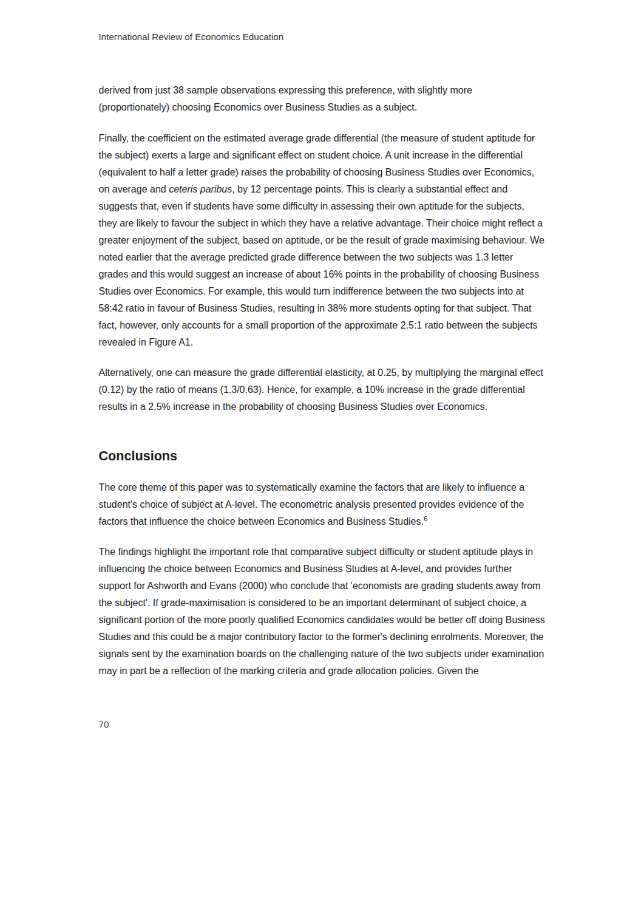International Review of Economics Education
derived from just 38 sample observations expressing this preference, with slightly more (proportionately) choosing Economics over Business Studies as a subject.
Finally, the coefficient on the estimated average grade differential (the measure of student aptitude for the subject) exerts a large and significant effect on student choice. A unit increase in the differential (equivalent to half a letter grade) raises the probability of choosing Business Studies over Economics, on average and ceteris paribus, by 12 percentage points. This is clearly a substantial effect and suggests that, even if students have some difficulty in assessing their own aptitude for the subjects, they are likely to favour the subject in which they have a relative advantage. Their choice might reflect a greater enjoyment of the subject, based on aptitude, or be the result of grade maximising behaviour. We noted earlier that the average predicted grade difference between the two subjects was 1.3 letter grades and this would suggest an increase of about 16% points in the probability of choosing Business Studies over Economics. For example, this would turn indifference between the two subjects into at 58:42 ratio in favour of Business Studies, resulting in 38% more students opting for that subject. That fact, however, only accounts for a small proportion of the approximate 2.5:1 ratio between the subjects revealed in Figure A1.
Alternatively, one can measure the grade differential elasticity, at 0.25, by multiplying the marginal effect (0.12) by the ratio of means (1.3/0.63). Hence, for example, a 10% increase in the grade differential results in a 2.5% increase in the probability of choosing Business Studies over Economics.
Conclusions
The core theme of this paper was to systematically examine the factors that are likely to influence a student's choice of subject at A-level. The econometric analysis presented provides evidence of the factors that influence the choice between Economics and Business Studies.6
The findings highlight the important role that comparative subject difficulty or student aptitude plays in influencing the choice between Economics and Business Studies at A-level, and provides further support for Ashworth and Evans (2000) who conclude that 'economists are grading students away from the subject'. If grade-maximisation is considered to be an important determinant of subject choice, a significant portion of the more poorly qualified Economics candidates would be better off doing Business Studies and this could be a major contributory factor to the former's declining enrolments. Moreover, the signals sent by the examination boards on the challenging nature of the two subjects under examination may in part be a reflection of the marking criteria and grade allocation policies. Given the
70